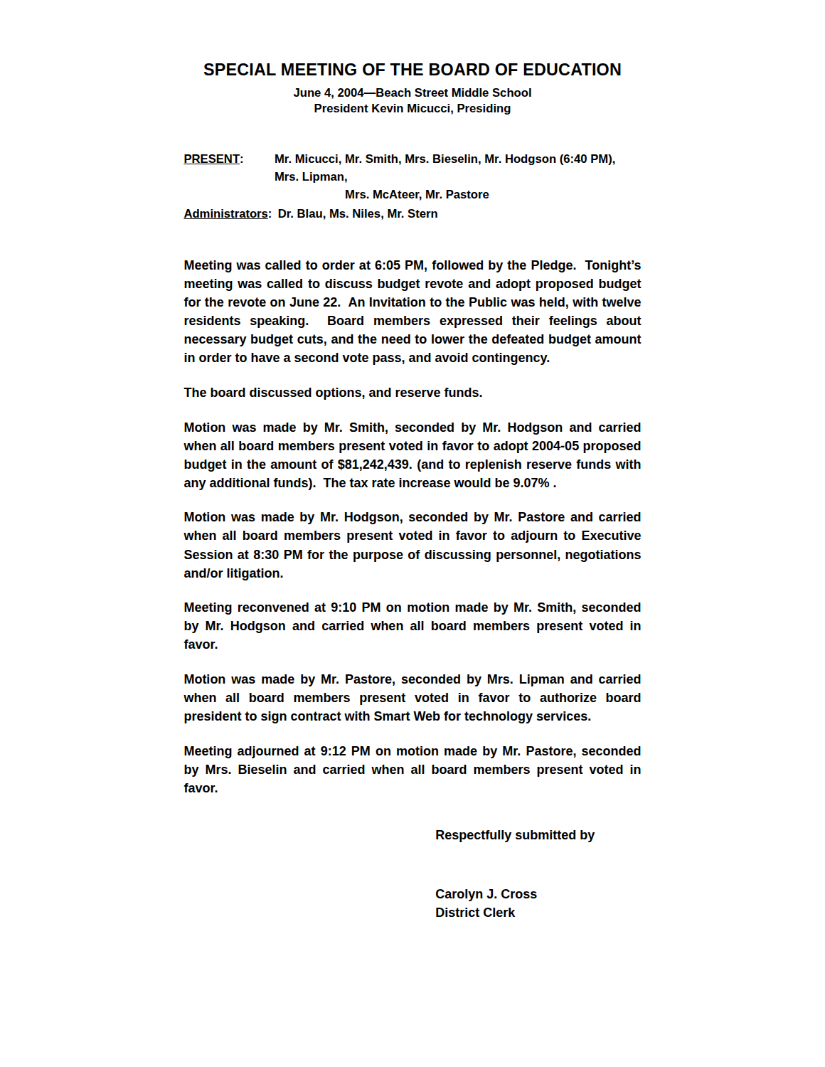SPECIAL MEETING OF THE BOARD OF EDUCATION
June 4, 2004—Beach Street Middle School
President Kevin Micucci, Presiding
PRESENT: Mr. Micucci, Mr. Smith, Mrs. Bieselin, Mr. Hodgson (6:40 PM), Mrs. Lipman,
Mrs. McAteer, Mr. Pastore
Administrators: Dr. Blau, Ms. Niles, Mr. Stern
Meeting was called to order at 6:05 PM, followed by the Pledge. Tonight’s meeting was called to discuss budget revote and adopt proposed budget for the revote on June 22. An Invitation to the Public was held, with twelve residents speaking. Board members expressed their feelings about necessary budget cuts, and the need to lower the defeated budget amount in order to have a second vote pass, and avoid contingency.
The board discussed options, and reserve funds.
Motion was made by Mr. Smith, seconded by Mr. Hodgson and carried when all board members present voted in favor to adopt 2004-05 proposed budget in the amount of $81,242,439. (and to replenish reserve funds with any additional funds). The tax rate increase would be 9.07% .
Motion was made by Mr. Hodgson, seconded by Mr. Pastore and carried when all board members present voted in favor to adjourn to Executive Session at 8:30 PM for the purpose of discussing personnel, negotiations and/or litigation.
Meeting reconvened at 9:10 PM on motion made by Mr. Smith, seconded by Mr. Hodgson and carried when all board members present voted in favor.
Motion was made by Mr. Pastore, seconded by Mrs. Lipman and carried when all board members present voted in favor to authorize board president to sign contract with Smart Web for technology services.
Meeting adjourned at 9:12 PM on motion made by Mr. Pastore, seconded by Mrs. Bieselin and carried when all board members present voted in favor.
Respectfully submitted by
Carolyn J. Cross
District Clerk